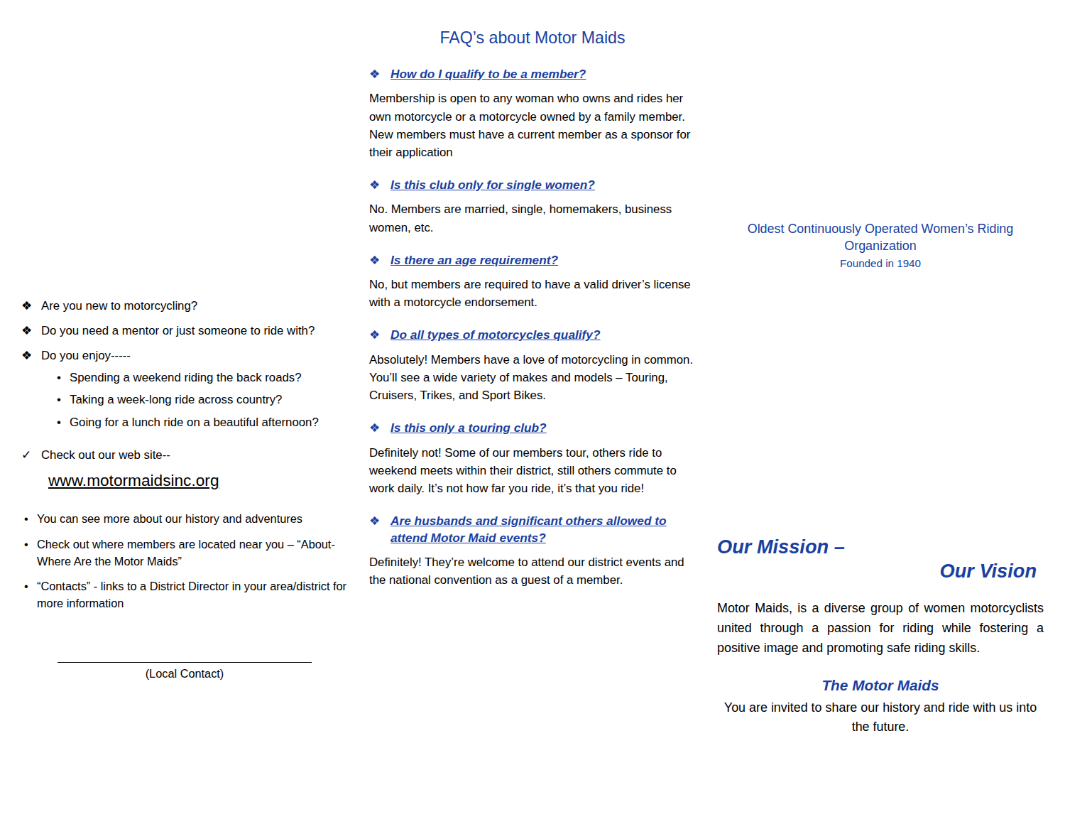Are you new to motorcycling?
Do you need a mentor or just someone to ride with?
Do you enjoy-----
Spending a weekend riding the back roads?
Taking a week-long ride across country?
Going for a lunch ride on a beautiful afternoon?
Check out our web site-- www.motormaidsinc.org
You can see more about our history and adventures
Check out where members are located near you – “About-Where Are the Motor Maids”
“Contacts” - links to a District Director in your area/district for more information
(Local Contact)
FAQ’s about Motor Maids
How do I qualify to be a member?
Membership is open to any woman who owns and rides her own motorcycle or a motorcycle owned by a family member. New members must have a current member as a sponsor for their application
Is this club only for single women?
No. Members are married, single, homemakers, business women, etc.
Is there an age requirement?
No, but members are required to have a valid driver’s license with a motorcycle endorsement.
Do all types of motorcycles qualify?
Absolutely! Members have a love of motorcycling in common. You’ll see a wide variety of makes and models – Touring, Cruisers, Trikes, and Sport Bikes.
Is this only a touring club?
Definitely not! Some of our members tour, others ride to weekend meets within their district, still others commute to work daily. It’s not how far you ride, it’s that you ride!
Are husbands and significant others allowed to attend Motor Maid events?
Definitely! They’re welcome to attend our district events and the national convention as a guest of a member.
Oldest Continuously Operated Women’s Riding Organization
Founded in 1940
Our Mission –Our Vision
Motor Maids, is a diverse group of women motorcyclists united through a passion for riding while fostering a positive image and promoting safe riding skills.
The Motor Maids
You are invited to share our history and ride with us into the future.